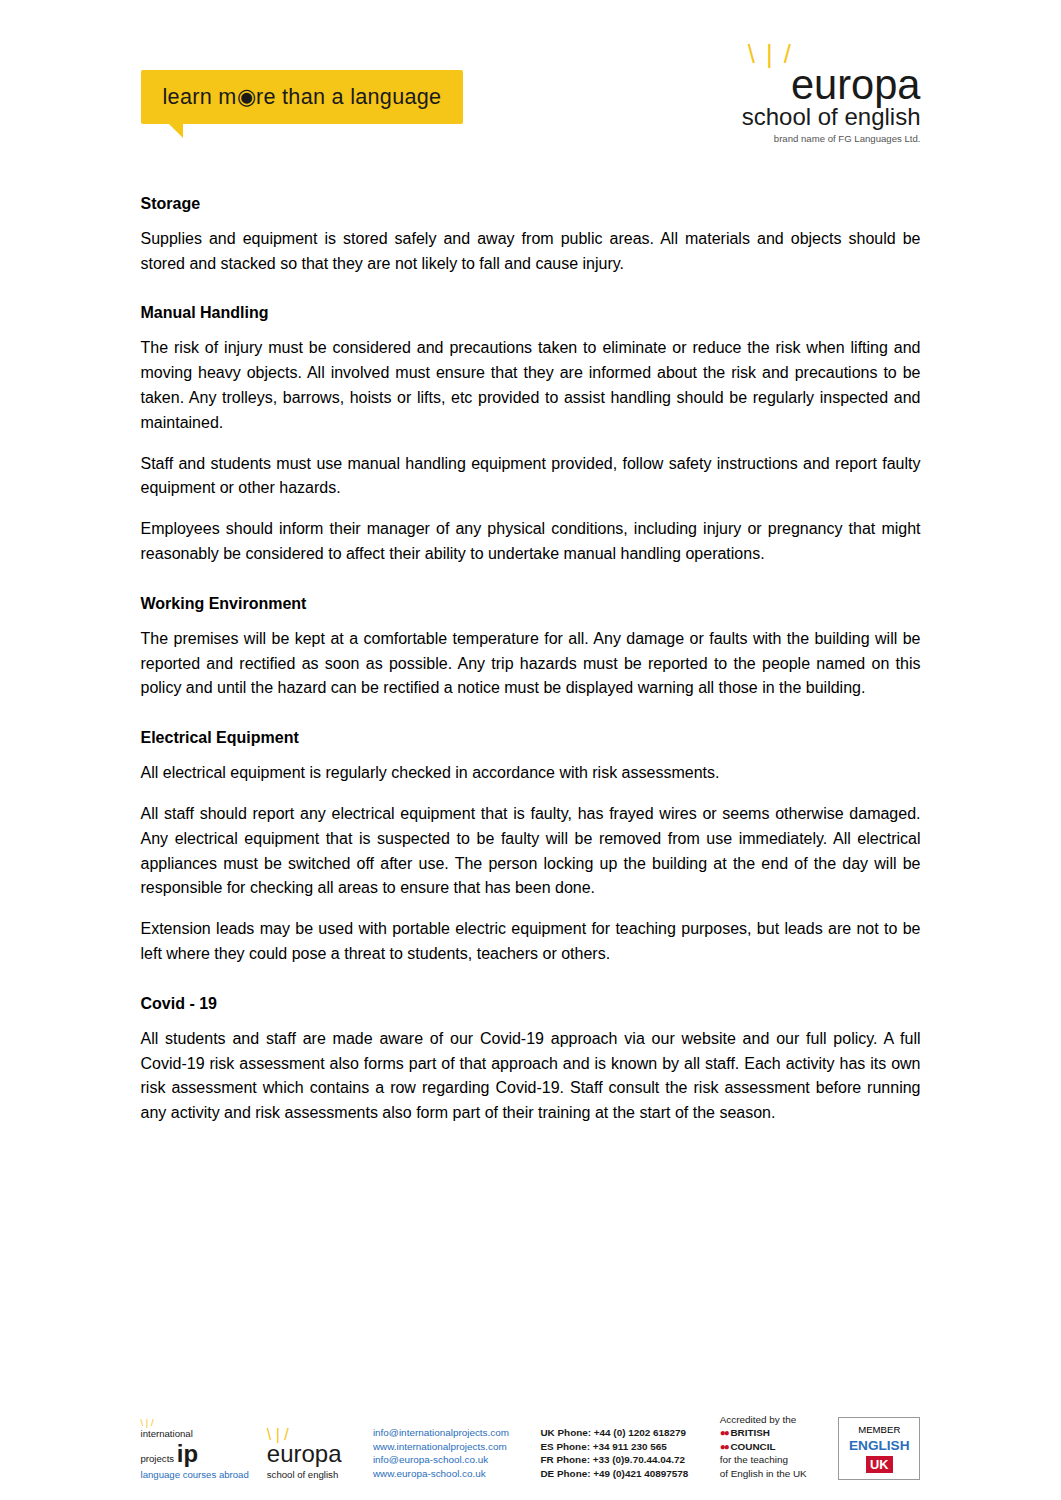learn m◉re than a language
\ | / europa school of english brand name of FG Languages Ltd.
Storage
Supplies and equipment is stored safely and away from public areas. All materials and objects should be stored and stacked so that they are not likely to fall and cause injury.
Manual Handling
The risk of injury must be considered and precautions taken to eliminate or reduce the risk when lifting and moving heavy objects. All involved must ensure that they are informed about the risk and precautions to be taken. Any trolleys, barrows, hoists or lifts, etc provided to assist handling should be regularly inspected and maintained.
Staff and students must use manual handling equipment provided, follow safety instructions and report faulty equipment or other hazards.
Employees should inform their manager of any physical conditions, including injury or pregnancy that might reasonably be considered to affect their ability to undertake manual handling operations.
Working Environment
The premises will be kept at a comfortable temperature for all. Any damage or faults with the building will be reported and rectified as soon as possible. Any trip hazards must be reported to the people named on this policy and until the hazard can be rectified a notice must be displayed warning all those in the building.
Electrical Equipment
All electrical equipment is regularly checked in accordance with risk assessments.
All staff should report any electrical equipment that is faulty, has frayed wires or seems otherwise damaged. Any electrical equipment that is suspected to be faulty will be removed from use immediately. All electrical appliances must be switched off after use. The person locking up the building at the end of the day will be responsible for checking all areas to ensure that has been done.
Extension leads may be used with portable electric equipment for teaching purposes, but leads are not to be left where they could pose a threat to students, teachers or others.
Covid - 19
All students and staff are made aware of our Covid-19 approach via our website and our full policy. A full Covid-19 risk assessment also forms part of that approach and is known by all staff. Each activity has its own risk assessment which contains a row regarding Covid-19. Staff consult the risk assessment before running any activity and risk assessments also form part of their training at the start of the season.
\ | /
international
projects ip
language courses abroad
\ | / europa school of english
info@internationalprojects.com
www.internationalprojects.com
info@europa-school.co.uk
www.europa-school.co.uk
UK Phone: +44 (0) 1202 618279
ES Phone: +34 911 230 565
FR Phone: +33 (0)9.70.44.04.72
DE Phone: +49 (0)421 40897578
Accredited by the
●● BRITISH
●● COUNCIL
for the teaching
of English in the UK
MEMBER
ENGLISH UK